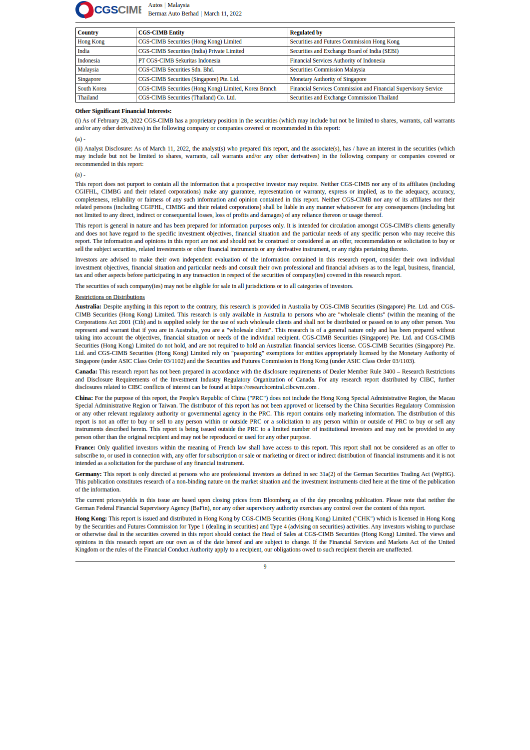CGS CIMB
Autos|Malaysia
Bermaz Auto Berhad|March 11, 2022
| Country | CGS-CIMB Entity | Regulated by |
| --- | --- | --- |
| Hong Kong | CGS-CIMB Securities (Hong Kong) Limited | Securities and Futures Commission Hong Kong |
| India | CGS-CIMB Securities (India) Private Limited | Securities and Exchange Board of India (SEBI) |
| Indonesia | PT CGS-CIMB Sekuritas Indonesia | Financial Services Authority of Indonesia |
| Malaysia | CGS-CIMB Securities Sdn. Bhd. | Securities Commission Malaysia |
| Singapore | CGS-CIMB Securities (Singapore) Pte. Ltd. | Monetary Authority of Singapore |
| South Korea | CGS-CIMB Securities (Hong Kong) Limited, Korea Branch | Financial Services Commission and Financial Supervisory Service |
| Thailand | CGS-CIMB Securities (Thailand) Co. Ltd. | Securities and Exchange Commission Thailand |
Other Significant Financial Interests:
(i) As of February 28, 2022 CGS-CIMB has a proprietary position in the securities (which may include but not be limited to shares, warrants, call warrants and/or any other derivatives) in the following company or companies covered or recommended in this report:
(a) -
(ii) Analyst Disclosure: As of March 11, 2022, the analyst(s) who prepared this report, and the associate(s), has / have an interest in the securities (which may include but not be limited to shares, warrants, call warrants and/or any other derivatives) in the following company or companies covered or recommended in this report:
(a) -
This report does not purport to contain all the information that a prospective investor may require. Neither CGS-CIMB nor any of its affiliates (including CGIFHL, CIMBG and their related corporations) make any guarantee, representation or warranty, express or implied, as to the adequacy, accuracy, completeness, reliability or fairness of any such information and opinion contained in this report. Neither CGS-CIMB nor any of its affiliates nor their related persons (including CGIFHL, CIMBG and their related corporations) shall be liable in any manner whatsoever for any consequences (including but not limited to any direct, indirect or consequential losses, loss of profits and damages) of any reliance thereon or usage thereof.
This report is general in nature and has been prepared for information purposes only. It is intended for circulation amongst CGS-CIMB's clients generally and does not have regard to the specific investment objectives, financial situation and the particular needs of any specific person who may receive this report. The information and opinions in this report are not and should not be construed or considered as an offer, recommendation or solicitation to buy or sell the subject securities, related investments or other financial instruments or any derivative instrument, or any rights pertaining thereto.
Investors are advised to make their own independent evaluation of the information contained in this research report, consider their own individual investment objectives, financial situation and particular needs and consult their own professional and financial advisers as to the legal, business, financial, tax and other aspects before participating in any transaction in respect of the securities of company(ies) covered in this research report.
The securities of such company(ies) may not be eligible for sale in all jurisdictions or to all categories of investors.
Restrictions on Distributions
Australia: Despite anything in this report to the contrary, this research is provided in Australia by CGS-CIMB Securities (Singapore) Pte. Ltd. and CGS-CIMB Securities (Hong Kong) Limited. This research is only available in Australia to persons who are "wholesale clients" (within the meaning of the Corporations Act 2001 (Cth) and is supplied solely for the use of such wholesale clients and shall not be distributed or passed on to any other person. You represent and warrant that if you are in Australia, you are a "wholesale client". This research is of a general nature only and has been prepared without taking into account the objectives, financial situation or needs of the individual recipient. CGS-CIMB Securities (Singapore) Pte. Ltd. and CGS-CIMB Securities (Hong Kong) Limited do not hold, and are not required to hold an Australian financial services license. CGS-CIMB Securities (Singapore) Pte. Ltd. and CGS-CIMB Securities (Hong Kong) Limited rely on "passporting" exemptions for entities appropriately licensed by the Monetary Authority of Singapore (under ASIC Class Order 03/1102) and the Securities and Futures Commission in Hong Kong (under ASIC Class Order 03/1103).
Canada: This research report has not been prepared in accordance with the disclosure requirements of Dealer Member Rule 3400 – Research Restrictions and Disclosure Requirements of the Investment Industry Regulatory Organization of Canada. For any research report distributed by CIBC, further disclosures related to CIBC conflicts of interest can be found at https://researchcentral.cibcwm.com .
China: For the purpose of this report, the People's Republic of China ("PRC") does not include the Hong Kong Special Administrative Region, the Macau Special Administrative Region or Taiwan. The distributor of this report has not been approved or licensed by the China Securities Regulatory Commission or any other relevant regulatory authority or governmental agency in the PRC. This report contains only marketing information. The distribution of this report is not an offer to buy or sell to any person within or outside PRC or a solicitation to any person within or outside of PRC to buy or sell any instruments described herein. This report is being issued outside the PRC to a limited number of institutional investors and may not be provided to any person other than the original recipient and may not be reproduced or used for any other purpose.
France: Only qualified investors within the meaning of French law shall have access to this report. This report shall not be considered as an offer to subscribe to, or used in connection with, any offer for subscription or sale or marketing or direct or indirect distribution of financial instruments and it is not intended as a solicitation for the purchase of any financial instrument.
Germany: This report is only directed at persons who are professional investors as defined in sec 31a(2) of the German Securities Trading Act (WpHG). This publication constitutes research of a non-binding nature on the market situation and the investment instruments cited here at the time of the publication of the information.
The current prices/yields in this issue are based upon closing prices from Bloomberg as of the day preceding publication. Please note that neither the German Federal Financial Supervisory Agency (BaFin), nor any other supervisory authority exercises any control over the content of this report.
Hong Kong: This report is issued and distributed in Hong Kong by CGS-CIMB Securities (Hong Kong) Limited ("CHK") which is licensed in Hong Kong by the Securities and Futures Commission for Type 1 (dealing in securities) and Type 4 (advising on securities) activities. Any investors wishing to purchase or otherwise deal in the securities covered in this report should contact the Head of Sales at CGS-CIMB Securities (Hong Kong) Limited. The views and opinions in this research report are our own as of the date hereof and are subject to change. If the Financial Services and Markets Act of the United Kingdom or the rules of the Financial Conduct Authority apply to a recipient, our obligations owed to such recipient therein are unaffected.
9